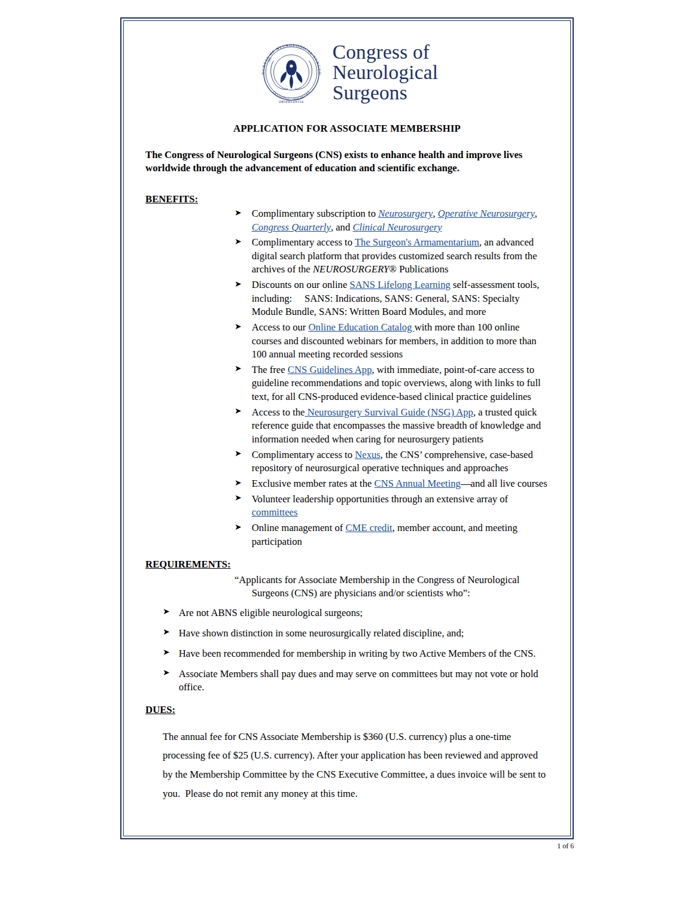CONGRESS OF NEUROLOGICAL SURGEONS ERUDITIO · SOCIETAS OBSERVANTIA 1951
Congress of
Neurological
Surgeons
APPLICATION FOR ASSOCIATE MEMBERSHIP
The Congress of Neurological Surgeons (CNS) exists to enhance health and improve lives worldwide through the advancement of education and scientific exchange.
BENEFITS:
Complimentary subscription to Neurosurgery, Operative Neurosurgery, Congress Quarterly, and Clinical Neurosurgery
Complimentary access to The Surgeon's Armamentarium, an advanced digital search platform that provides customized search results from the archives of the NEUROSURGERY® Publications
Discounts on our online SANS Lifelong Learning self-assessment tools, including: SANS: Indications, SANS: General, SANS: Specialty Module Bundle, SANS: Written Board Modules, and more
Access to our Online Education Catalog with more than 100 online courses and discounted webinars for members, in addition to more than 100 annual meeting recorded sessions
The free CNS Guidelines App, with immediate, point-of-care access to guideline recommendations and topic overviews, along with links to full text, for all CNS-produced evidence-based clinical practice guidelines
Access to the Neurosurgery Survival Guide (NSG) App, a trusted quick reference guide that encompasses the massive breadth of knowledge and information needed when caring for neurosurgery patients
Complimentary access to Nexus, the CNS’ comprehensive, case-based repository of neurosurgical operative techniques and approaches
Exclusive member rates at the CNS Annual Meeting—and all live courses
Volunteer leadership opportunities through an extensive array of committees
Online management of CME credit, member account, and meeting participation
REQUIREMENTS:
“Applicants for Associate Membership in the Congress of Neurological Surgeons (CNS) are physicians and/or scientists who”:
Are not ABNS eligible neurological surgeons;
Have shown distinction in some neurosurgically related discipline, and;
Have been recommended for membership in writing by two Active Members of the CNS.
Associate Members shall pay dues and may serve on committees but may not vote or hold office.
DUES:
The annual fee for CNS Associate Membership is $360 (U.S. currency) plus a one-time processing fee of $25 (U.S. currency). After your application has been reviewed and approved by the Membership Committee by the CNS Executive Committee, a dues invoice will be sent to you. Please do not remit any money at this time.
1 of 6